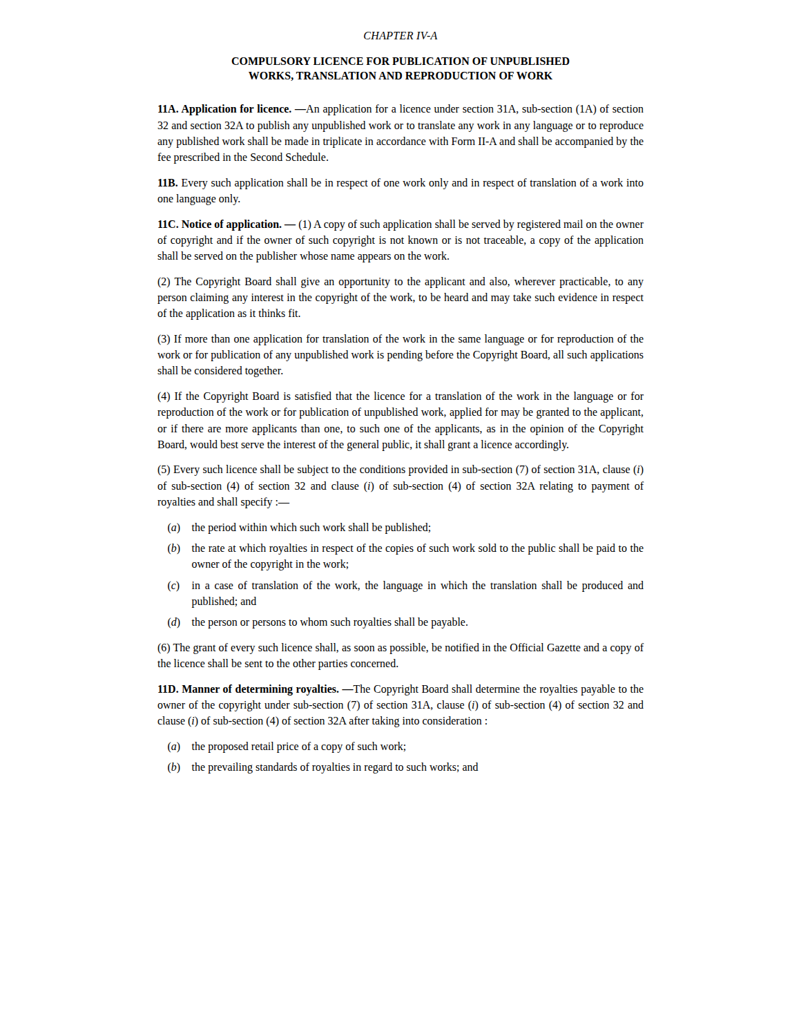CHAPTER IV-A
Compulsory Licence for Publication of Unpublished
Works, Translation and Reproduction of Work
11A. Application for licence. —An application for a licence under section 31A, sub-section (1A) of section 32 and section 32A to publish any unpublished work or to translate any work in any language or to reproduce any published work shall be made in triplicate in accordance with Form II-A and shall be accompanied by the fee prescribed in the Second Schedule.
11B. Every such application shall be in respect of one work only and in respect of translation of a work into one language only.
11C. Notice of application. — (1) A copy of such application shall be served by registered mail on the owner of copyright and if the owner of such copyright is not known or is not traceable, a copy of the application shall be served on the publisher whose name appears on the work.
(2) The Copyright Board shall give an opportunity to the applicant and also, wherever practicable, to any person claiming any interest in the copyright of the work, to be heard and may take such evidence in respect of the application as it thinks fit.
(3) If more than one application for translation of the work in the same language or for reproduction of the work or for publication of any unpublished work is pending before the Copyright Board, all such applications shall be considered together.
(4) If the Copyright Board is satisfied that the licence for a translation of the work in the language or for reproduction of the work or for publication of unpublished work, applied for may be granted to the applicant, or if there are more applicants than one, to such one of the applicants, as in the opinion of the Copyright Board, would best serve the interest of the general public, it shall grant a licence accordingly.
(5) Every such licence shall be subject to the conditions provided in sub-section (7) of section 31A, clause (i) of sub-section (4) of section 32 and clause (i) of sub-section (4) of section 32A relating to payment of royalties and shall specify :—
(a) the period within which such work shall be published;
(b) the rate at which royalties in respect of the copies of such work sold to the public shall be paid to the owner of the copyright in the work;
(c) in a case of translation of the work, the language in which the translation shall be produced and published; and
(d) the person or persons to whom such royalties shall be payable.
(6) The grant of every such licence shall, as soon as possible, be notified in the Official Gazette and a copy of the licence shall be sent to the other parties concerned.
11D. Manner of determining royalties. —The Copyright Board shall determine the royalties payable to the owner of the copyright under sub-section (7) of section 31A, clause (i) of sub-section (4) of section 32 and clause (i) of sub-section (4) of section 32A after taking into consideration :
(a) the proposed retail price of a copy of such work;
(b) the prevailing standards of royalties in regard to such works; and